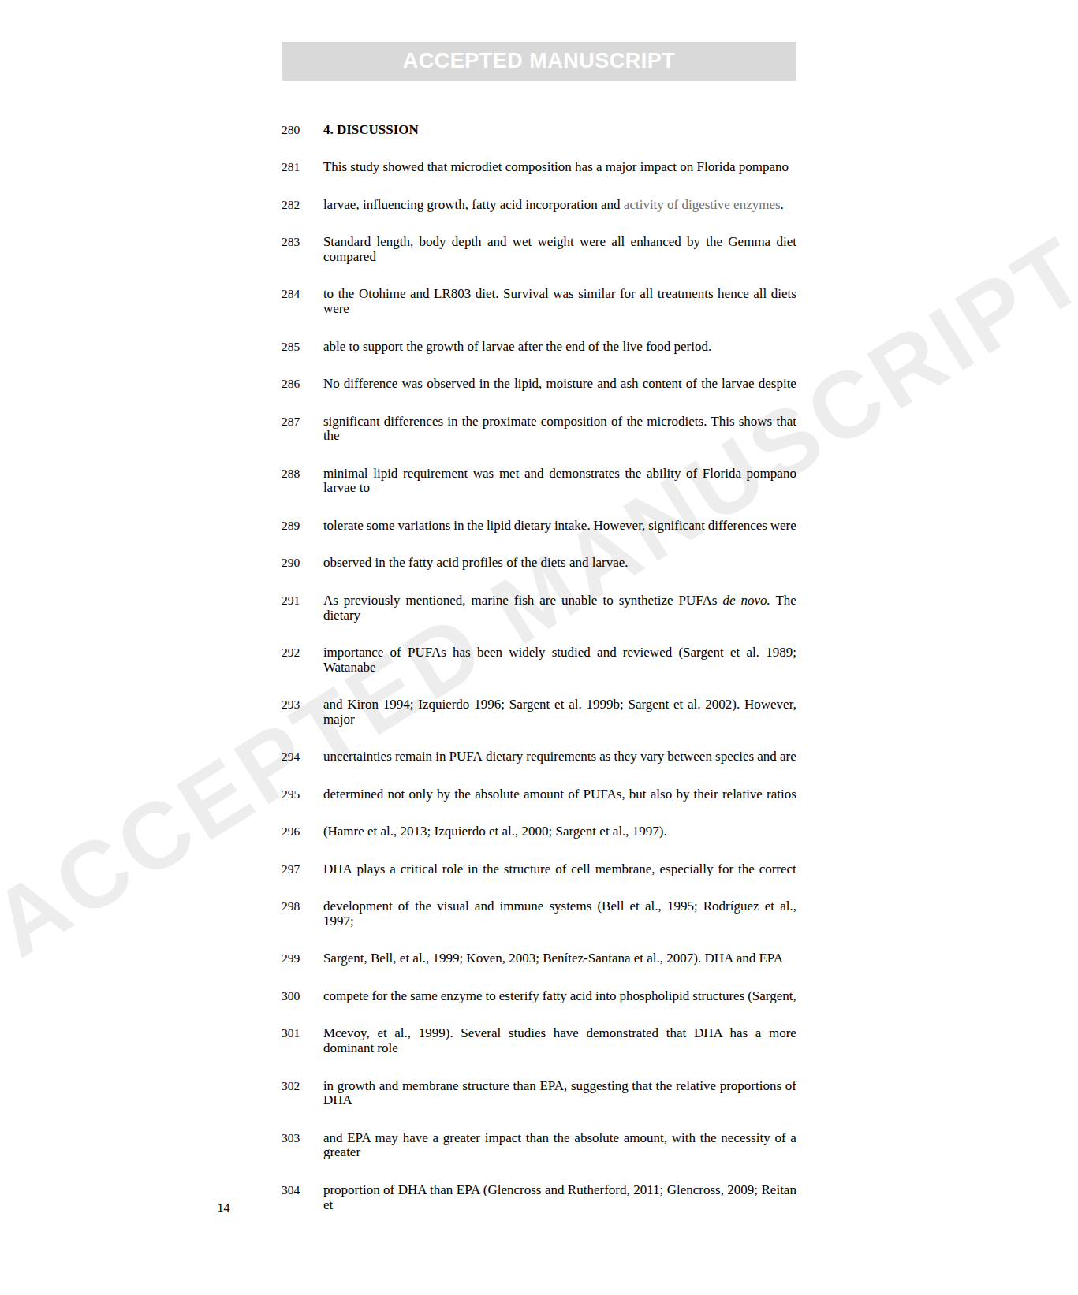ACCEPTED MANUSCRIPT
ACCEPTED MANUSCRIPT
280
4. DISCUSSION
281
This study showed that microdiet composition has a major impact on Florida pompano
282
larvae, influencing growth, fatty acid incorporation and activity of digestive enzymes.
283
Standard length, body depth and wet weight were all enhanced by the Gemma diet compared
284
to the Otohime and LR803 diet. Survival was similar for all treatments hence all diets were
285
able to support the growth of larvae after the end of the live food period.
286
No difference was observed in the lipid, moisture and ash content of the larvae despite
287
significant differences in the proximate composition of the microdiets. This shows that the
288
minimal lipid requirement was met and demonstrates the ability of Florida pompano larvae to
289
tolerate some variations in the lipid dietary intake. However, significant differences were
290
observed in the fatty acid profiles of the diets and larvae.
291
As previously mentioned, marine fish are unable to synthetize PUFAs de novo. The dietary
292
importance of PUFAs has been widely studied and reviewed (Sargent et al. 1989; Watanabe
293
and Kiron 1994; Izquierdo 1996; Sargent et al. 1999b; Sargent et al. 2002). However, major
294
uncertainties remain in PUFA dietary requirements as they vary between species and are
295
determined not only by the absolute amount of PUFAs, but also by their relative ratios
296
(Hamre et al., 2013; Izquierdo et al., 2000; Sargent et al., 1997).
297
DHA plays acritical role in the structure of cell membrane, especially for the correct
298
development of the visual and immune systems (Bell et al., 1995; Rodríguez et al., 1997;
299
Sargent, Bell, et al., 1999; Koven, 2003; Benítez-Santana et al., 2007). DHA and EPA
300
compete for the same enzyme to esterify fatty acid into phospholipid structures(Sargent,
301
Mcevoy, et al., 1999). Several studies have demonstrated that DHA has a more dominant role
302
in growth and membrane structure than EPA, suggesting that the relative proportions of DHA
303
and EPA may have a greater impact than the absolute amount, with the necessity of a greater
304
proportion of DHA than EPA (Glencross and Rutherford, 2011; Glencross, 2009; Reitan et
14